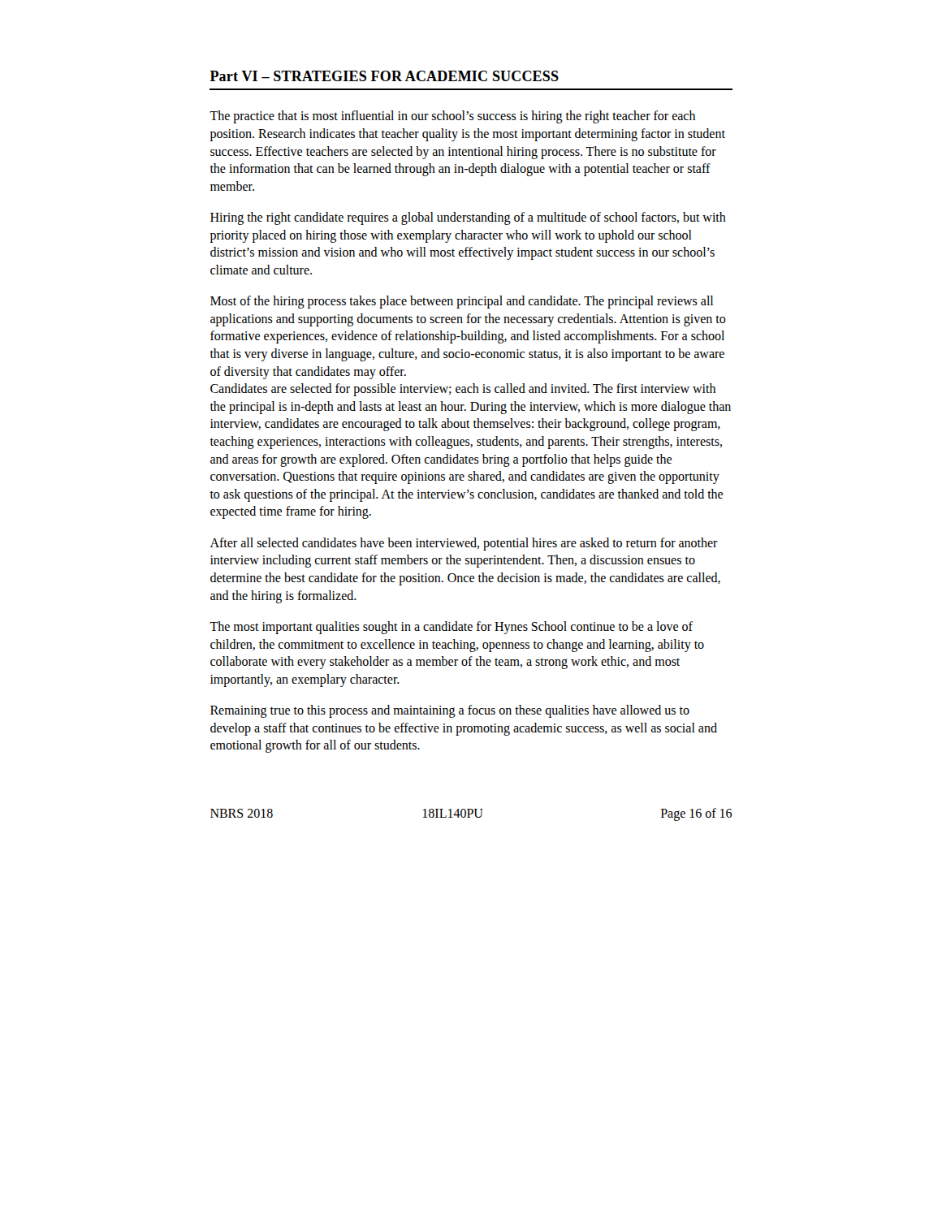Part VI – STRATEGIES FOR ACADEMIC SUCCESS
The practice that is most influential in our school’s success is hiring the right teacher for each position. Research indicates that teacher quality is the most important determining factor in student success. Effective teachers are selected by an intentional hiring process. There is no substitute for the information that can be learned through an in-depth dialogue with a potential teacher or staff member.
Hiring the right candidate requires a global understanding of a multitude of school factors, but with priority placed on hiring those with exemplary character who will work to uphold our school district’s mission and vision and who will most effectively impact student success in our school’s climate and culture.
Most of the hiring process takes place between principal and candidate. The principal reviews all applications and supporting documents to screen for the necessary credentials. Attention is given to formative experiences, evidence of relationship-building, and listed accomplishments. For a school that is very diverse in language, culture, and socio-economic status, it is also important to be aware of diversity that candidates may offer.
Candidates are selected for possible interview; each is called and invited. The first interview with the principal is in-depth and lasts at least an hour. During the interview, which is more dialogue than interview, candidates are encouraged to talk about themselves: their background, college program, teaching experiences, interactions with colleagues, students, and parents. Their strengths, interests, and areas for growth are explored. Often candidates bring a portfolio that helps guide the conversation. Questions that require opinions are shared, and candidates are given the opportunity to ask questions of the principal. At the interview’s conclusion, candidates are thanked and told the expected time frame for hiring.
After all selected candidates have been interviewed, potential hires are asked to return for another interview including current staff members or the superintendent. Then, a discussion ensues to determine the best candidate for the position. Once the decision is made, the candidates are called, and the hiring is formalized.
The most important qualities sought in a candidate for Hynes School continue to be a love of children, the commitment to excellence in teaching, openness to change and learning, ability to collaborate with every stakeholder as a member of the team, a strong work ethic, and most importantly, an exemplary character.
Remaining true to this process and maintaining a focus on these qualities have allowed us to develop a staff that continues to be effective in promoting academic success, as well as social and emotional growth for all of our students.
NBRS 2018 18IL140PU Page 16 of 16